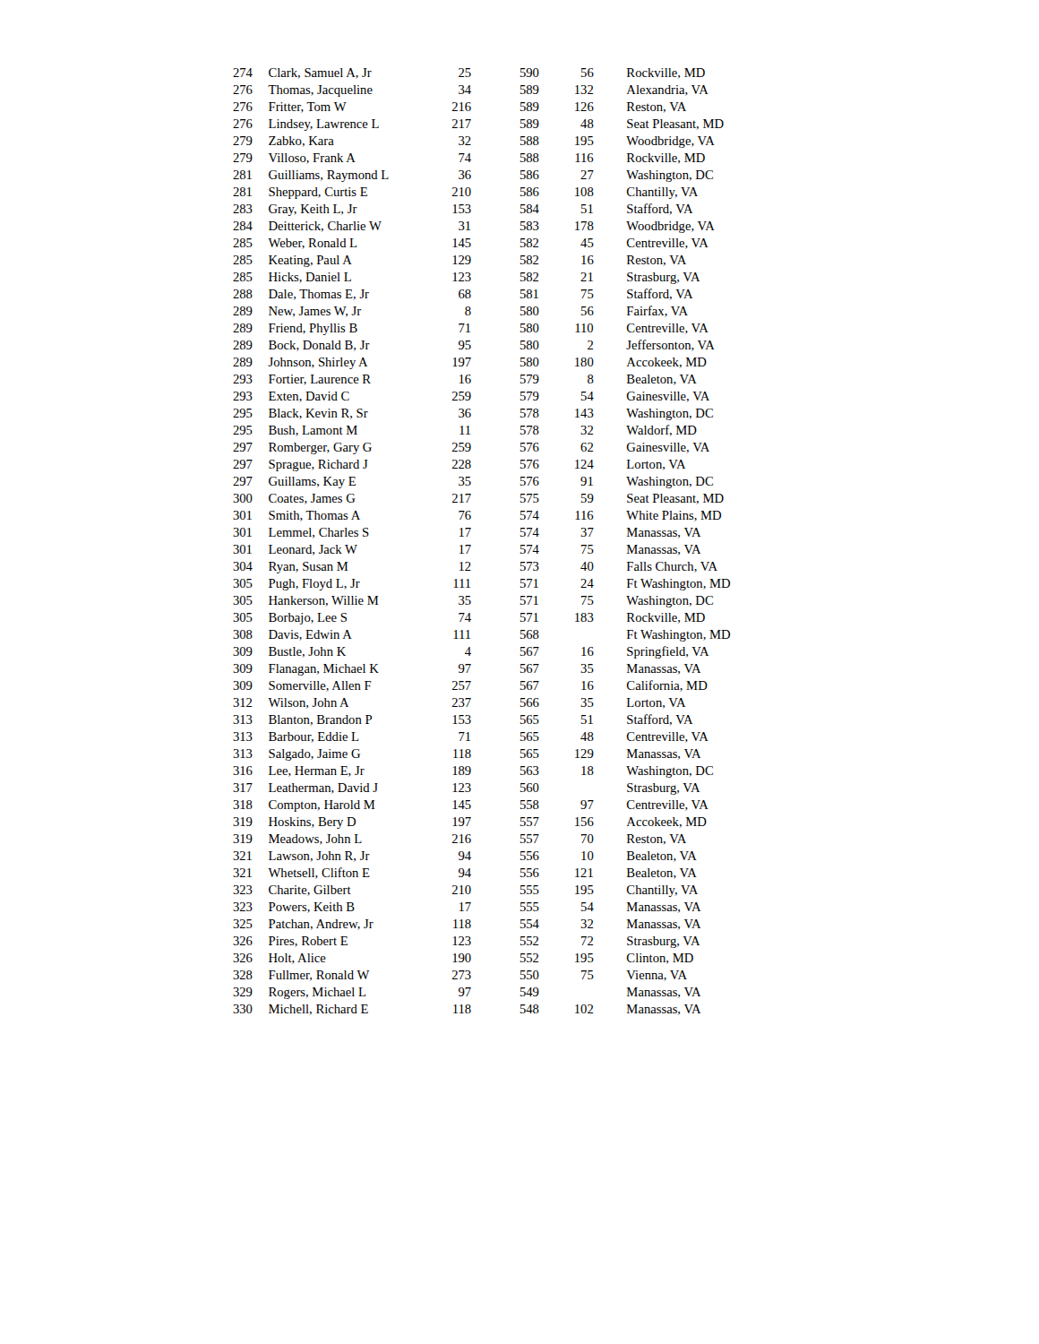| 274 | Clark, Samuel A, Jr | 25 | 590 | 56 | Rockville, MD |
| 276 | Thomas, Jacqueline | 34 | 589 | 132 | Alexandria, VA |
| 276 | Fritter, Tom W | 216 | 589 | 126 | Reston, VA |
| 276 | Lindsey, Lawrence L | 217 | 589 | 48 | Seat Pleasant, MD |
| 279 | Zabko, Kara | 32 | 588 | 195 | Woodbridge, VA |
| 279 | Villoso, Frank A | 74 | 588 | 116 | Rockville, MD |
| 281 | Guilliams, Raymond L | 36 | 586 | 27 | Washington, DC |
| 281 | Sheppard, Curtis E | 210 | 586 | 108 | Chantilly, VA |
| 283 | Gray, Keith L, Jr | 153 | 584 | 51 | Stafford, VA |
| 284 | Deitterick, Charlie W | 31 | 583 | 178 | Woodbridge, VA |
| 285 | Weber, Ronald L | 145 | 582 | 45 | Centreville, VA |
| 285 | Keating, Paul A | 129 | 582 | 16 | Reston, VA |
| 285 | Hicks, Daniel L | 123 | 582 | 21 | Strasburg, VA |
| 288 | Dale, Thomas E, Jr | 68 | 581 | 75 | Stafford, VA |
| 289 | New, James W, Jr | 8 | 580 | 56 | Fairfax, VA |
| 289 | Friend, Phyllis B | 71 | 580 | 110 | Centreville, VA |
| 289 | Bock, Donald B, Jr | 95 | 580 | 2 | Jeffersonton, VA |
| 289 | Johnson, Shirley A | 197 | 580 | 180 | Accokeek, MD |
| 293 | Fortier, Laurence R | 16 | 579 | 8 | Bealeton, VA |
| 293 | Exten, David C | 259 | 579 | 54 | Gainesville, VA |
| 295 | Black, Kevin R, Sr | 36 | 578 | 143 | Washington, DC |
| 295 | Bush, Lamont M | 11 | 578 | 32 | Waldorf, MD |
| 297 | Romberger, Gary G | 259 | 576 | 62 | Gainesville, VA |
| 297 | Sprague, Richard J | 228 | 576 | 124 | Lorton, VA |
| 297 | Guillams, Kay E | 35 | 576 | 91 | Washington, DC |
| 300 | Coates, James G | 217 | 575 | 59 | Seat Pleasant, MD |
| 301 | Smith, Thomas A | 76 | 574 | 116 | White Plains, MD |
| 301 | Lemmel, Charles S | 17 | 574 | 37 | Manassas, VA |
| 301 | Leonard, Jack W | 17 | 574 | 75 | Manassas, VA |
| 304 | Ryan, Susan M | 12 | 573 | 40 | Falls Church, VA |
| 305 | Pugh, Floyd L, Jr | 111 | 571 | 24 | Ft Washington, MD |
| 305 | Hankerson, Willie M | 35 | 571 | 75 | Washington, DC |
| 305 | Borbajo, Lee S | 74 | 571 | 183 | Rockville, MD |
| 308 | Davis, Edwin A | 111 | 568 | | Ft Washington, MD |
| 309 | Bustle, John K | 4 | 567 | 16 | Springfield, VA |
| 309 | Flanagan, Michael K | 97 | 567 | 35 | Manassas, VA |
| 309 | Somerville, Allen F | 257 | 567 | 16 | California, MD |
| 312 | Wilson, John A | 237 | 566 | 35 | Lorton, VA |
| 313 | Blanton, Brandon P | 153 | 565 | 51 | Stafford, VA |
| 313 | Barbour, Eddie L | 71 | 565 | 48 | Centreville, VA |
| 313 | Salgado, Jaime G | 118 | 565 | 129 | Manassas, VA |
| 316 | Lee, Herman E, Jr | 189 | 563 | 18 | Washington, DC |
| 317 | Leatherman, David J | 123 | 560 | | Strasburg, VA |
| 318 | Compton, Harold M | 145 | 558 | 97 | Centreville, VA |
| 319 | Hoskins, Bery D | 197 | 557 | 156 | Accokeek, MD |
| 319 | Meadows, John L | 216 | 557 | 70 | Reston, VA |
| 321 | Lawson, John R, Jr | 94 | 556 | 10 | Bealeton, VA |
| 321 | Whetsell, Clifton E | 94 | 556 | 121 | Bealeton, VA |
| 323 | Charite, Gilbert | 210 | 555 | 195 | Chantilly, VA |
| 323 | Powers, Keith B | 17 | 555 | 54 | Manassas, VA |
| 325 | Patchan, Andrew, Jr | 118 | 554 | 32 | Manassas, VA |
| 326 | Pires, Robert E | 123 | 552 | 72 | Strasburg, VA |
| 326 | Holt, Alice | 190 | 552 | 195 | Clinton, MD |
| 328 | Fullmer, Ronald W | 273 | 550 | 75 | Vienna, VA |
| 329 | Rogers, Michael L | 97 | 549 | | Manassas, VA |
| 330 | Michell, Richard E | 118 | 548 | 102 | Manassas, VA |